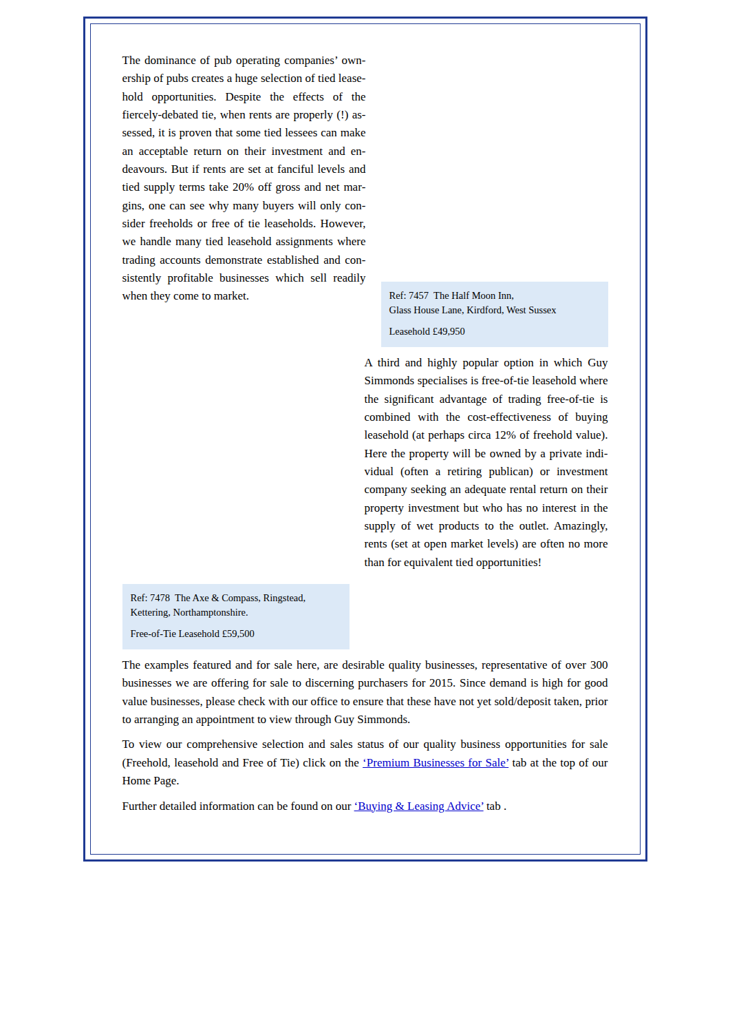Ref: 7457 The Half Moon Inn,
Glass House Lane, Kirdford, West Sussex Leasehold £49,950
The dominance of pub operating companies’ ownership of pubs creates a huge selection of tied leasehold opportunities. Despite the effects of the fiercely-debated tie, when rents are properly (!) assessed, it is proven that some tied lessees can make an acceptable return on their investment and endeavours. But if rents are set at fanciful levels and tied supply terms take 20% off gross and net margins, one can see why many buyers will only consider freeholds or free of tie leaseholds. However, we handle many tied leasehold assignments where trading accounts demonstrate established and consistently profitable businesses which sell readily when they come to market.
Ref: 7478 The Axe & Compass, Ringstead, Kettering, Northamptonshire. Free-of-Tie Leasehold £59,500
A third and highly popular option in which Guy Simmonds specialises is free-of-tie leasehold where the significant advantage of trading free-of-tie is combined with the cost-effectiveness of buying leasehold (at perhaps circa 12% of freehold value). Here the property will be owned by a private individual (often a retiring publican) or investment company seeking an adequate rental return on their property investment but who has no interest in the supply of wet products to the outlet. Amazingly, rents (set at open market levels) are often no more than for equivalent tied opportunities!
The examples featured and for sale here, are desirable quality businesses, representative of over 300 businesses we are offering for sale to discerning purchasers for 2015. Since demand is high for good value businesses, please check with our office to ensure that these have not yet sold/deposit taken, prior to arranging an appointment to view through Guy Simmonds.
To view our comprehensive selection and sales status of our quality business opportunities for sale (Freehold, leasehold and Free of Tie) click on the ‘Premium Businesses for Sale’ tab at the top of our Home Page.
Further detailed information can be found on our ‘Buying & Leasing Advice’ tab .